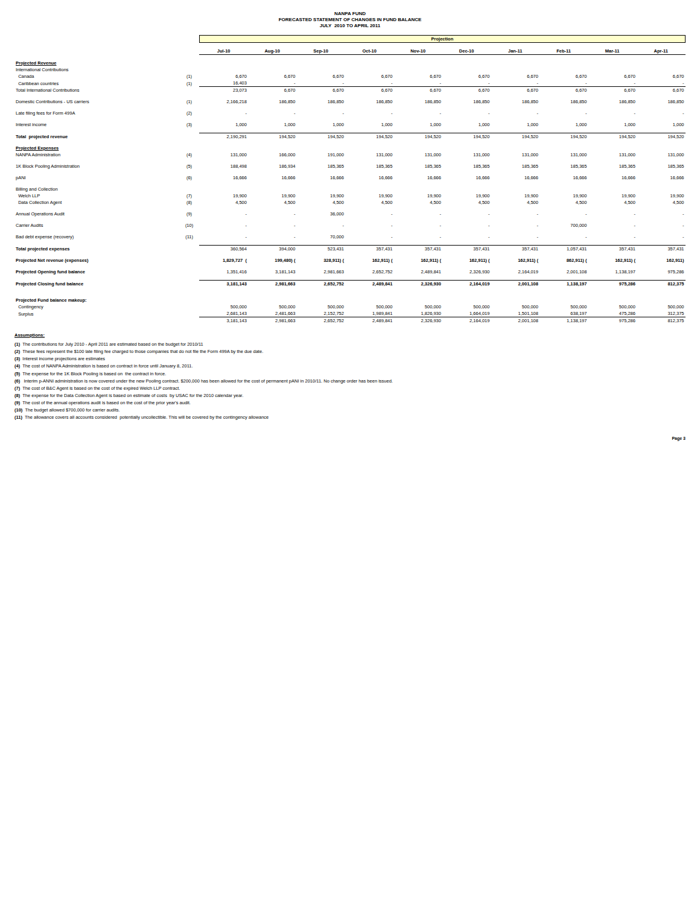NANPA FUND
FORECASTED STATEMENT OF CHANGES IN FUND BALANCE
JULY 2010 TO APRIL 2011
| | | Projection |
| | | Jul-10 | Aug-10 | Sep-10 | Oct-10 | Nov-10 | Dec-10 | Jan-11 | Feb-11 | Mar-11 | Apr-11 |
| Projected Revenue | |
| International Contributions | |
| Canada | (1) | 6,670 | 6,670 | 6,670 | 6,670 | 6,670 | 6,670 | 6,670 | 6,670 | 6,670 | 6,670 |
| Caribbean countries | (1) | 16,403 | - | - | - | - | - | - | - | - | - |
| Total International Contributions | | 23,073 | 6,670 | 6,670 | 6,670 | 6,670 | 6,670 | 6,670 | 6,670 | 6,670 | 6,670 |
| Domestic Contributions - US carriers | (1) | 2,166,218 | 186,850 | 186,850 | 186,850 | 186,850 | 186,850 | 186,850 | 186,850 | 186,850 | 186,850 |
| Late filing fees for Form 499A | (2) | - | - | - | - | - | - | - | - | - | - |
| Interest income | (3) | 1,000 | 1,000 | 1,000 | 1,000 | 1,000 | 1,000 | 1,000 | 1,000 | 1,000 | 1,000 |
| Total projected revenue | | 2,190,291 | 194,520 | 194,520 | 194,520 | 194,520 | 194,520 | 194,520 | 194,520 | 194,520 | 194,520 |
| Projected Expenses | |
| NANPA Administration | (4) | 131,000 | 166,000 | 191,000 | 131,000 | 131,000 | 131,000 | 131,000 | 131,000 | 131,000 | 131,000 |
| 1K Block Pooling Administration | (5) | 188,498 | 186,934 | 185,365 | 185,365 | 185,365 | 185,365 | 185,365 | 185,365 | 185,365 | 185,365 |
| pANI | (6) | 16,666 | 16,666 | 16,666 | 16,666 | 16,666 | 16,666 | 16,666 | 16,666 | 16,666 | 16,666 |
| Billing and Collection | |
| Welch LLP | (7) | 19,900 | 19,900 | 19,900 | 19,900 | 19,900 | 19,900 | 19,900 | 19,900 | 19,900 | 19,900 |
| Data Collection Agent | (8) | 4,500 | 4,500 | 4,500 | 4,500 | 4,500 | 4,500 | 4,500 | 4,500 | 4,500 | 4,500 |
| Annual Operations Audit | (9) | - | - | 36,000 | - | - | - | - | - | - | - |
| Carrier Audits | (10) | - | - | - | - | - | - | - | 700,000 | - | - |
| Bad debt expense (recovery) | (11) | - | - | 70,000 | - | - | - | - | - | - | - |
| Total projected expenses | | 360,564 | 394,000 | 523,431 | 357,431 | 357,431 | 357,431 | 357,431 | 1,057,431 | 357,431 | 357,431 |
| Projected Net revenue (expenses) | | 1,829,727 ( | 199,480) ( | 328,911) ( | 162,911) ( | 162,911) ( | 162,911) ( | 162,911) ( | 862,911) ( | 162,911) ( | 162,911) |
| Projected Opening fund balance | | 1,351,416 | 3,181,143 | 2,981,663 | 2,652,752 | 2,489,841 | 2,326,930 | 2,164,019 | 2,001,108 | 1,138,197 | 975,286 |
| Projected Closing fund balance | | 3,181,143 | 2,981,663 | 2,652,752 | 2,489,841 | 2,326,930 | 2,164,019 | 2,001,108 | 1,138,197 | 975,286 | 812,375 |
| Projected Fund balance makeup: | |
| Contingency | | 500,000 | 500,000 | 500,000 | 500,000 | 500,000 | 500,000 | 500,000 | 500,000 | 500,000 | 500,000 |
| Surplus | | 2,681,143 | 2,481,663 | 2,152,752 | 1,989,841 | 1,826,930 | 1,664,019 | 1,501,108 | 638,197 | 475,286 | 312,375 |
| | | 3,181,143 | 2,981,663 | 2,652,752 | 2,489,841 | 2,326,930 | 2,164,019 | 2,001,108 | 1,138,197 | 975,286 | 812,375 |
Assumptions:
(1) The contributions for July 2010 - April 2011 are estimated based on the budget for 2010/11
(2) These fees represent the $100 late filing fee charged to those companies that do not file the Form 499A by the due date.
(3) Interest income projections are estimates
(4) The cost of NANPA Administration is based on contract in force until January 8, 2011.
(5) The expense for the 1K Block Pooling is based on the contract in force.
(6) Interim p-ANNI administration is now covered under the new Pooling contract. $200,000 has been allowed for the cost of permanent pANI in 2010/11. No change order has been issued.
(7) The cost of B&C Agent is based on the cost of the expired Welch LLP contract.
(8) The expense for the Data Collection Agent is based on estimate of costs by USAC for the 2010 calendar year.
(9) The cost of the annual operations audit is based on the cost of the prior year's audit.
(10) The budget allowed $700,000 for carrier audits.
(11) The allowance covers all accounts considered potentially uncollectible. This will be covered by the contingency allowance
Page 3